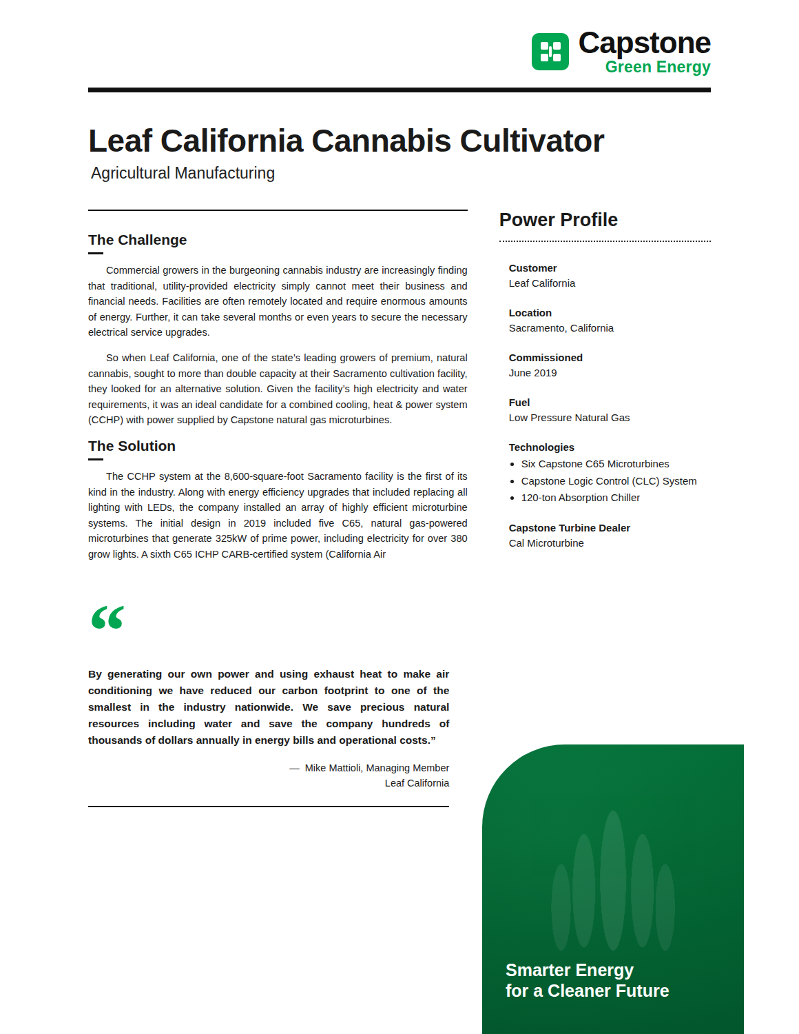Capstone Green Energy
Leaf California Cannabis Cultivator
Agricultural Manufacturing
The Challenge
Commercial growers in the burgeoning cannabis industry are increasingly finding that traditional, utility-provided electricity simply cannot meet their business and financial needs. Facilities are often remotely located and require enormous amounts of energy. Further, it can take several months or even years to secure the necessary electrical service upgrades.
So when Leaf California, one of the state’s leading growers of premium, natural cannabis, sought to more than double capacity at their Sacramento cultivation facility, they looked for an alternative solution. Given the facility’s high electricity and water requirements, it was an ideal candidate for a combined cooling, heat & power system (CCHP) with power supplied by Capstone natural gas microturbines.
The Solution
The CCHP system at the 8,600-square-foot Sacramento facility is the first of its kind in the industry. Along with energy efficiency upgrades that included replacing all lighting with LEDs, the company installed an array of highly efficient microturbine systems. The initial design in 2019 included five C65, natural gas-powered microturbines that generate 325kW of prime power, including electricity for over 380 grow lights. A sixth C65 ICHP CARB-certified system (California Air
Power Profile
Customer
Leaf California
Location
Sacramento, California
Commissioned
June 2019
Fuel
Low Pressure Natural Gas
Technologies
Six Capstone C65 Microturbines
Capstone Logic Control (CLC) System
120-ton Absorption Chiller
Capstone Turbine Dealer
Cal Microturbine
“
By generating our own power and using exhaust heat to make air conditioning we have reduced our carbon footprint to one of the smallest in the industry nationwide. We save precious natural resources including water and save the company hundreds of thousands of dollars annually in energy bills and operational costs.”
— Mike Mattioli, Managing Member Leaf California
Smarter Energy
for a Cleaner Future